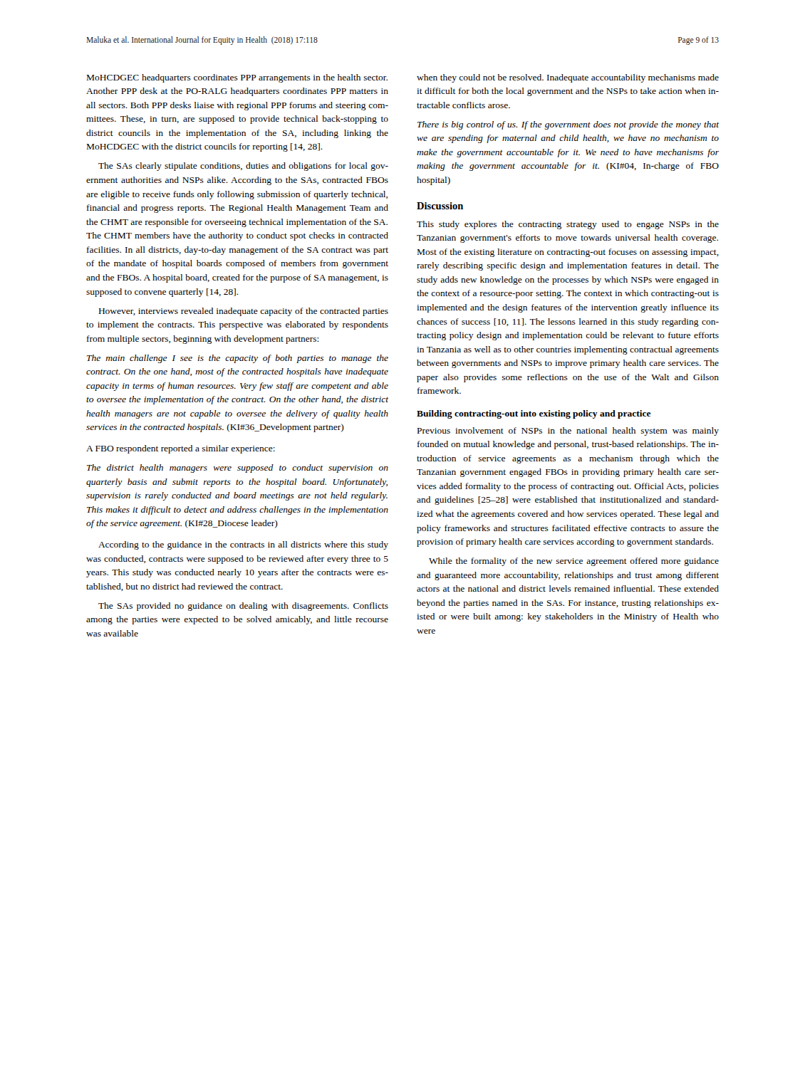Maluka et al. International Journal for Equity in Health (2018) 17:118
Page 9 of 13
MoHCDGEC headquarters coordinates PPP arrangements in the health sector. Another PPP desk at the PO-RALG headquarters coordinates PPP matters in all sectors. Both PPP desks liaise with regional PPP forums and steering committees. These, in turn, are supposed to provide technical back-stopping to district councils in the implementation of the SA, including linking the MoHCDGEC with the district councils for reporting [14, 28].
The SAs clearly stipulate conditions, duties and obligations for local government authorities and NSPs alike. According to the SAs, contracted FBOs are eligible to receive funds only following submission of quarterly technical, financial and progress reports. The Regional Health Management Team and the CHMT are responsible for overseeing technical implementation of the SA. The CHMT members have the authority to conduct spot checks in contracted facilities. In all districts, day-to-day management of the SA contract was part of the mandate of hospital boards composed of members from government and the FBOs. A hospital board, created for the purpose of SA management, is supposed to convene quarterly [14, 28].
However, interviews revealed inadequate capacity of the contracted parties to implement the contracts. This perspective was elaborated by respondents from multiple sectors, beginning with development partners:
The main challenge I see is the capacity of both parties to manage the contract. On the one hand, most of the contracted hospitals have inadequate capacity in terms of human resources. Very few staff are competent and able to oversee the implementation of the contract. On the other hand, the district health managers are not capable to oversee the delivery of quality health services in the contracted hospitals. (KI#36_Development partner)
A FBO respondent reported a similar experience:
The district health managers were supposed to conduct supervision on quarterly basis and submit reports to the hospital board. Unfortunately, supervision is rarely conducted and board meetings are not held regularly. This makes it difficult to detect and address challenges in the implementation of the service agreement. (KI#28_Diocese leader)
According to the guidance in the contracts in all districts where this study was conducted, contracts were supposed to be reviewed after every three to 5 years. This study was conducted nearly 10 years after the contracts were established, but no district had reviewed the contract.
The SAs provided no guidance on dealing with disagreements. Conflicts among the parties were expected to be solved amicably, and little recourse was available
when they could not be resolved. Inadequate accountability mechanisms made it difficult for both the local government and the NSPs to take action when intractable conflicts arose.
There is big control of us. If the government does not provide the money that we are spending for maternal and child health, we have no mechanism to make the government accountable for it. We need to have mechanisms for making the government accountable for it. (KI#04, In-charge of FBO hospital)
Discussion
This study explores the contracting strategy used to engage NSPs in the Tanzanian government's efforts to move towards universal health coverage. Most of the existing literature on contracting-out focuses on assessing impact, rarely describing specific design and implementation features in detail. The study adds new knowledge on the processes by which NSPs were engaged in the context of a resource-poor setting. The context in which contracting-out is implemented and the design features of the intervention greatly influence its chances of success [10, 11]. The lessons learned in this study regarding contracting policy design and implementation could be relevant to future efforts in Tanzania as well as to other countries implementing contractual agreements between governments and NSPs to improve primary health care services. The paper also provides some reflections on the use of the Walt and Gilson framework.
Building contracting-out into existing policy and practice
Previous involvement of NSPs in the national health system was mainly founded on mutual knowledge and personal, trust-based relationships. The introduction of service agreements as a mechanism through which the Tanzanian government engaged FBOs in providing primary health care services added formality to the process of contracting out. Official Acts, policies and guidelines [25–28] were established that institutionalized and standardized what the agreements covered and how services operated. These legal and policy frameworks and structures facilitated effective contracts to assure the provision of primary health care services according to government standards.
While the formality of the new service agreement offered more guidance and guaranteed more accountability, relationships and trust among different actors at the national and district levels remained influential. These extended beyond the parties named in the SAs. For instance, trusting relationships existed or were built among: key stakeholders in the Ministry of Health who were